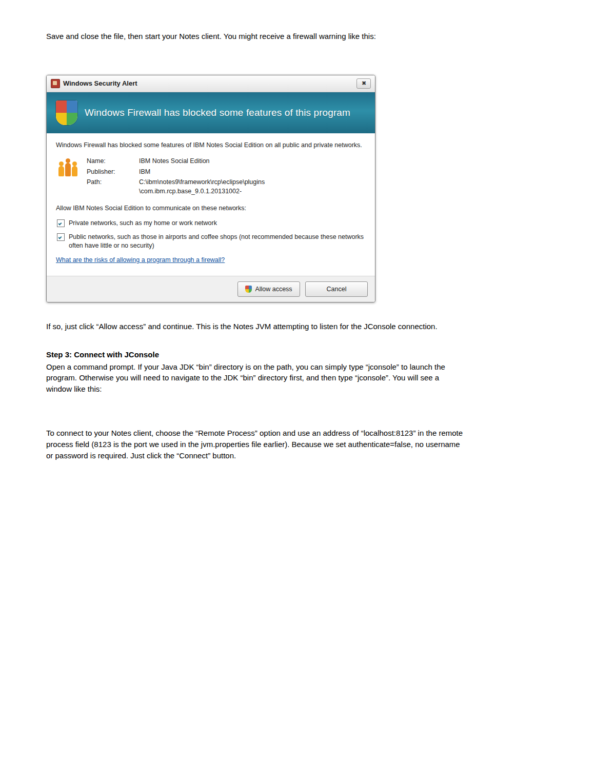Save and close the file, then start your Notes client. You might receive a firewall warning like this:
Windows Security Alert
✖
Windows Firewall has blocked some features of this program
Windows Firewall has blocked some features of IBM Notes Social Edition on all public and private networks.
| Name: | IBM Notes Social Edition |
| Publisher: | IBM |
| Path: | C:\ibm\notes9\framework\rcp\eclipse\plugins \com.ibm.rcp.base_9.0.1.20131002- |
Allow IBM Notes Social Edition to communicate on these networks:
Private networks, such as my home or work network
Public networks, such as those in airports and coffee shops (not recommended because these networks often have little or no security)
What are the risks of allowing a program through a firewall?
Allow access
Cancel
If so, just click “Allow access” and continue. This is the Notes JVM attempting to listen for the JConsole connection.
Step 3: Connect with JConsole
Open a command prompt. If your Java JDK “bin” directory is on the path, you can simply type “jconsole” to launch the program. Otherwise you will need to navigate to the JDK “bin” directory first, and then type “jconsole”. You will see a window like this:
To connect to your Notes client, choose the “Remote Process” option and use an address of “localhost:8123” in the remote process field (8123 is the port we used in the jvm.properties file earlier). Because we set authenticate=false, no username or password is required. Just click the “Connect” button.